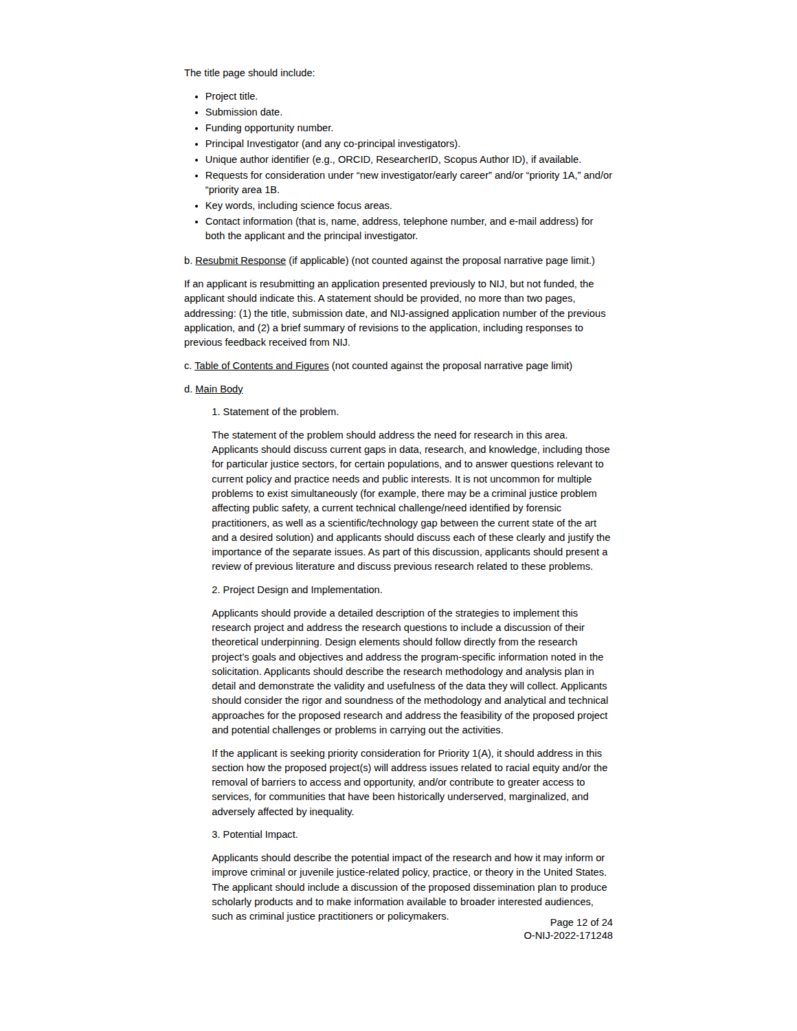The title page should include:
Project title.
Submission date.
Funding opportunity number.
Principal Investigator (and any co-principal investigators).
Unique author identifier (e.g., ORCID, ResearcherID, Scopus Author ID), if available.
Requests for consideration under “new investigator/early career” and/or “priority 1A,” and/or “priority area 1B.
Key words, including science focus areas.
Contact information (that is, name, address, telephone number, and e-mail address) for both the applicant and the principal investigator.
b. Resubmit Response (if applicable) (not counted against the proposal narrative page limit.)
If an applicant is resubmitting an application presented previously to NIJ, but not funded, the applicant should indicate this. A statement should be provided, no more than two pages, addressing: (1) the title, submission date, and NIJ-assigned application number of the previous application, and (2) a brief summary of revisions to the application, including responses to previous feedback received from NIJ.
c. Table of Contents and Figures (not counted against the proposal narrative page limit)
d. Main Body
1. Statement of the problem.
The statement of the problem should address the need for research in this area. Applicants should discuss current gaps in data, research, and knowledge, including those for particular justice sectors, for certain populations, and to answer questions relevant to current policy and practice needs and public interests. It is not uncommon for multiple problems to exist simultaneously (for example, there may be a criminal justice problem affecting public safety, a current technical challenge/need identified by forensic practitioners, as well as a scientific/technology gap between the current state of the art and a desired solution) and applicants should discuss each of these clearly and justify the importance of the separate issues. As part of this discussion, applicants should present a review of previous literature and discuss previous research related to these problems.
2. Project Design and Implementation.
Applicants should provide a detailed description of the strategies to implement this research project and address the research questions to include a discussion of their theoretical underpinning. Design elements should follow directly from the research project’s goals and objectives and address the program-specific information noted in the solicitation. Applicants should describe the research methodology and analysis plan in detail and demonstrate the validity and usefulness of the data they will collect. Applicants should consider the rigor and soundness of the methodology and analytical and technical approaches for the proposed research and address the feasibility of the proposed project and potential challenges or problems in carrying out the activities.
If the applicant is seeking priority consideration for Priority 1(A), it should address in this section how the proposed project(s) will address issues related to racial equity and/or the removal of barriers to access and opportunity, and/or contribute to greater access to services, for communities that have been historically underserved, marginalized, and adversely affected by inequality.
3. Potential Impact.
Applicants should describe the potential impact of the research and how it may inform or improve criminal or juvenile justice-related policy, practice, or theory in the United States. The applicant should include a discussion of the proposed dissemination plan to produce scholarly products and to make information available to broader interested audiences, such as criminal justice practitioners or policymakers.
Page 12 of 24
O-NIJ-2022-171248